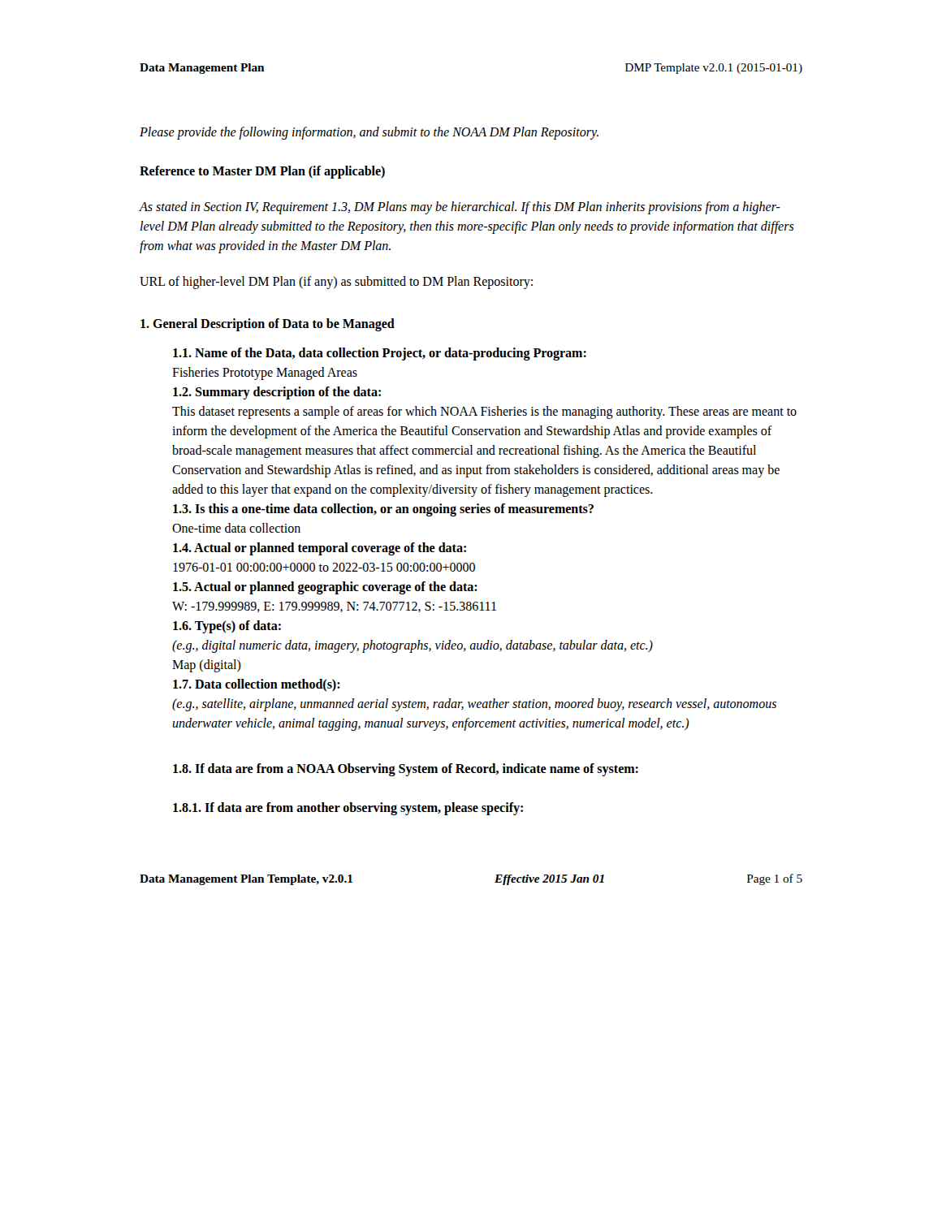Data Management Plan DMP Template v2.0.1 (2015-01-01)
Please provide the following information, and submit to the NOAA DM Plan Repository.
Reference to Master DM Plan (if applicable)
As stated in Section IV, Requirement 1.3, DM Plans may be hierarchical. If this DM Plan inherits provisions from a higher-level DM Plan already submitted to the Repository, then this more-specific Plan only needs to provide information that differs from what was provided in the Master DM Plan.
URL of higher-level DM Plan (if any) as submitted to DM Plan Repository:
1. General Description of Data to be Managed
1.1. Name of the Data, data collection Project, or data-producing Program: Fisheries Prototype Managed Areas
1.2. Summary description of the data: This dataset represents a sample of areas for which NOAA Fisheries is the managing authority. These areas are meant to inform the development of the America the Beautiful Conservation and Stewardship Atlas and provide examples of broad-scale management measures that affect commercial and recreational fishing. As the America the Beautiful Conservation and Stewardship Atlas is refined, and as input from stakeholders is considered, additional areas may be added to this layer that expand on the complexity/diversity of fishery management practices.
1.3. Is this a one-time data collection, or an ongoing series of measurements? One-time data collection
1.4. Actual or planned temporal coverage of the data: 1976-01-01 00:00:00+0000 to 2022-03-15 00:00:00+0000
1.5. Actual or planned geographic coverage of the data: W: -179.999989, E: 179.999989, N: 74.707712, S: -15.386111
1.6. Type(s) of data: (e.g., digital numeric data, imagery, photographs, video, audio, database, tabular data, etc.) Map (digital)
1.7. Data collection method(s): (e.g., satellite, airplane, unmanned aerial system, radar, weather station, moored buoy, research vessel, autonomous underwater vehicle, animal tagging, manual surveys, enforcement activities, numerical model, etc.)
1.8. If data are from a NOAA Observing System of Record, indicate name of system:
1.8.1. If data are from another observing system, please specify:
Data Management Plan Template, v2.0.1 Effective 2015 Jan 01 Page 1 of 5